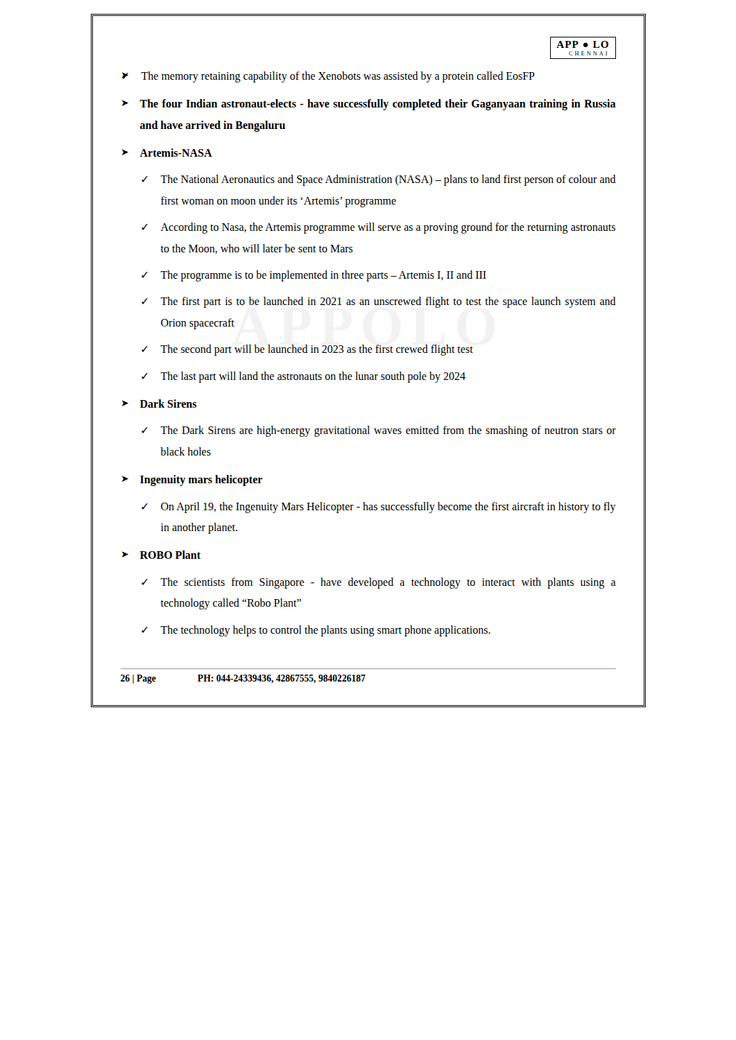APPOLO
APP ● LOCHENNAI
✓ The memory retaining capability of the Xenobots was assisted by a protein called EosFP
The four Indian astronaut-elects - have successfully completed their Gaganyaan training in Russia and have arrived in Bengaluru
Artemis-NASA
The National Aeronautics and Space Administration (NASA) – plans to land first person of colour and first woman on moon under its ‘Artemis’ programme
According to Nasa, the Artemis programme will serve as a proving ground for the returning astronauts to the Moon, who will later be sent to Mars
The programme is to be implemented in three parts – Artemis I, II and III
The first part is to be launched in 2021 as an unscrewed flight to test the space launch system and Orion spacecraft
The second part will be launched in 2023 as the first crewed flight test
The last part will land the astronauts on the lunar south pole by 2024
Dark Sirens
The Dark Sirens are high-energy gravitational waves emitted from the smashing of neutron stars or black holes
Ingenuity mars helicopter
On April 19, the Ingenuity Mars Helicopter - has successfully become the first aircraft in history to fly in another planet.
ROBO Plant
The scientists from Singapore - have developed a technology to interact with plants using a technology called “Robo Plant”
The technology helps to control the plants using smart phone applications.
26 | Page PH: 044-24339436, 42867555, 9840226187